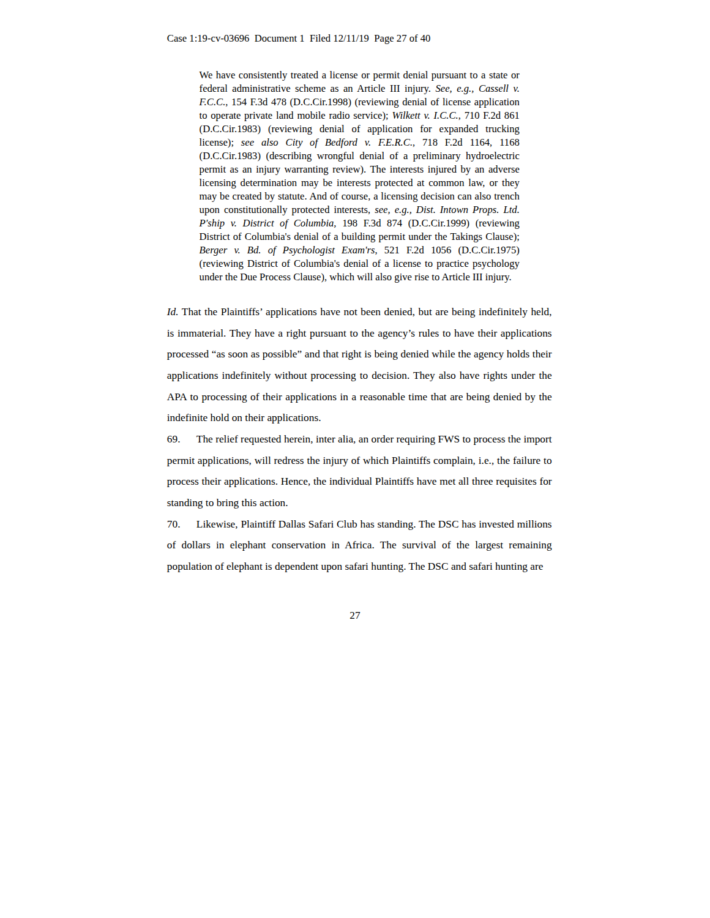Case 1:19-cv-03696 Document 1 Filed 12/11/19 Page 27 of 40
We have consistently treated a license or permit denial pursuant to a state or federal administrative scheme as an Article III injury. See, e.g., Cassell v. F.C.C., 154 F.3d 478 (D.C.Cir.1998) (reviewing denial of license application to operate private land mobile radio service); Wilkett v. I.C.C., 710 F.2d 861 (D.C.Cir.1983) (reviewing denial of application for expanded trucking license); see also City of Bedford v. F.E.R.C., 718 F.2d 1164, 1168 (D.C.Cir.1983) (describing wrongful denial of a preliminary hydroelectric permit as an injury warranting review). The interests injured by an adverse licensing determination may be interests protected at common law, or they may be created by statute. And of course, a licensing decision can also trench upon constitutionally protected interests, see, e.g., Dist. Intown Props. Ltd. P'ship v. District of Columbia, 198 F.3d 874 (D.C.Cir.1999) (reviewing District of Columbia's denial of a building permit under the Takings Clause); Berger v. Bd. of Psychologist Exam'rs, 521 F.2d 1056 (D.C.Cir.1975) (reviewing District of Columbia's denial of a license to practice psychology under the Due Process Clause), which will also give rise to Article III injury.
Id. That the Plaintiffs’ applications have not been denied, but are being indefinitely held, is immaterial. They have a right pursuant to the agency’s rules to have their applications processed “as soon as possible” and that right is being denied while the agency holds their applications indefinitely without processing to decision. They also have rights under the APA to processing of their applications in a reasonable time that are being denied by the indefinite hold on their applications.
69. The relief requested herein, inter alia, an order requiring FWS to process the import permit applications, will redress the injury of which Plaintiffs complain, i.e., the failure to process their applications. Hence, the individual Plaintiffs have met all three requisites for standing to bring this action.
70. Likewise, Plaintiff Dallas Safari Club has standing. The DSC has invested millions of dollars in elephant conservation in Africa. The survival of the largest remaining population of elephant is dependent upon safari hunting. The DSC and safari hunting are
27